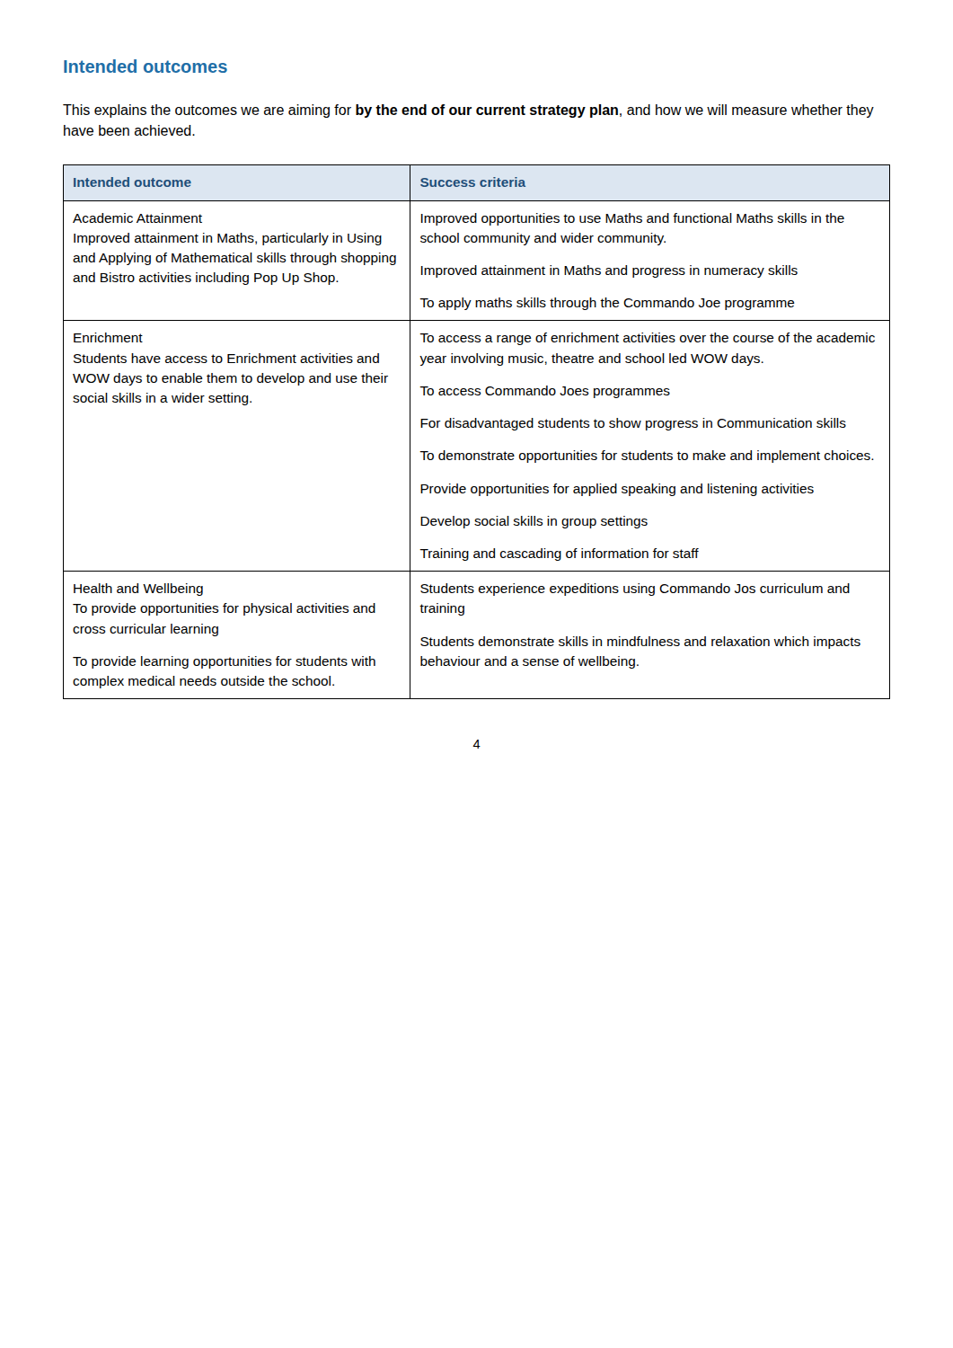Intended outcomes
This explains the outcomes we are aiming for by the end of our current strategy plan, and how we will measure whether they have been achieved.
| Intended outcome | Success criteria |
| --- | --- |
| Academic Attainment Improved attainment in Maths, particularly in Using and Applying of Mathematical skills through shopping and Bistro activities including Pop Up Shop. | Improved opportunities to use Maths and functional Maths skills in the school community and wider community. Improved attainment in Maths and progress in numeracy skills To apply maths skills through the Commando Joe programme |
| Enrichment Students have access to Enrichment activities and WOW days to enable them to develop and use their social skills in a wider setting. | To access a range of enrichment activities over the course of the academic year involving music, theatre and school led WOW days. To access Commando Joes programmes For disadvantaged students to show progress in Communication skills To demonstrate opportunities for students to make and implement choices. Provide opportunities for applied speaking and listening activities Develop social skills in group settings Training and cascading of information for staff |
| Health and Wellbeing To provide opportunities for physical activities and cross curricular learning To provide learning opportunities for students with complex medical needs outside the school. | Students experience expeditions using Commando Jos curriculum and training Students demonstrate skills in mindfulness and relaxation which impacts behaviour and a sense of wellbeing. |
4